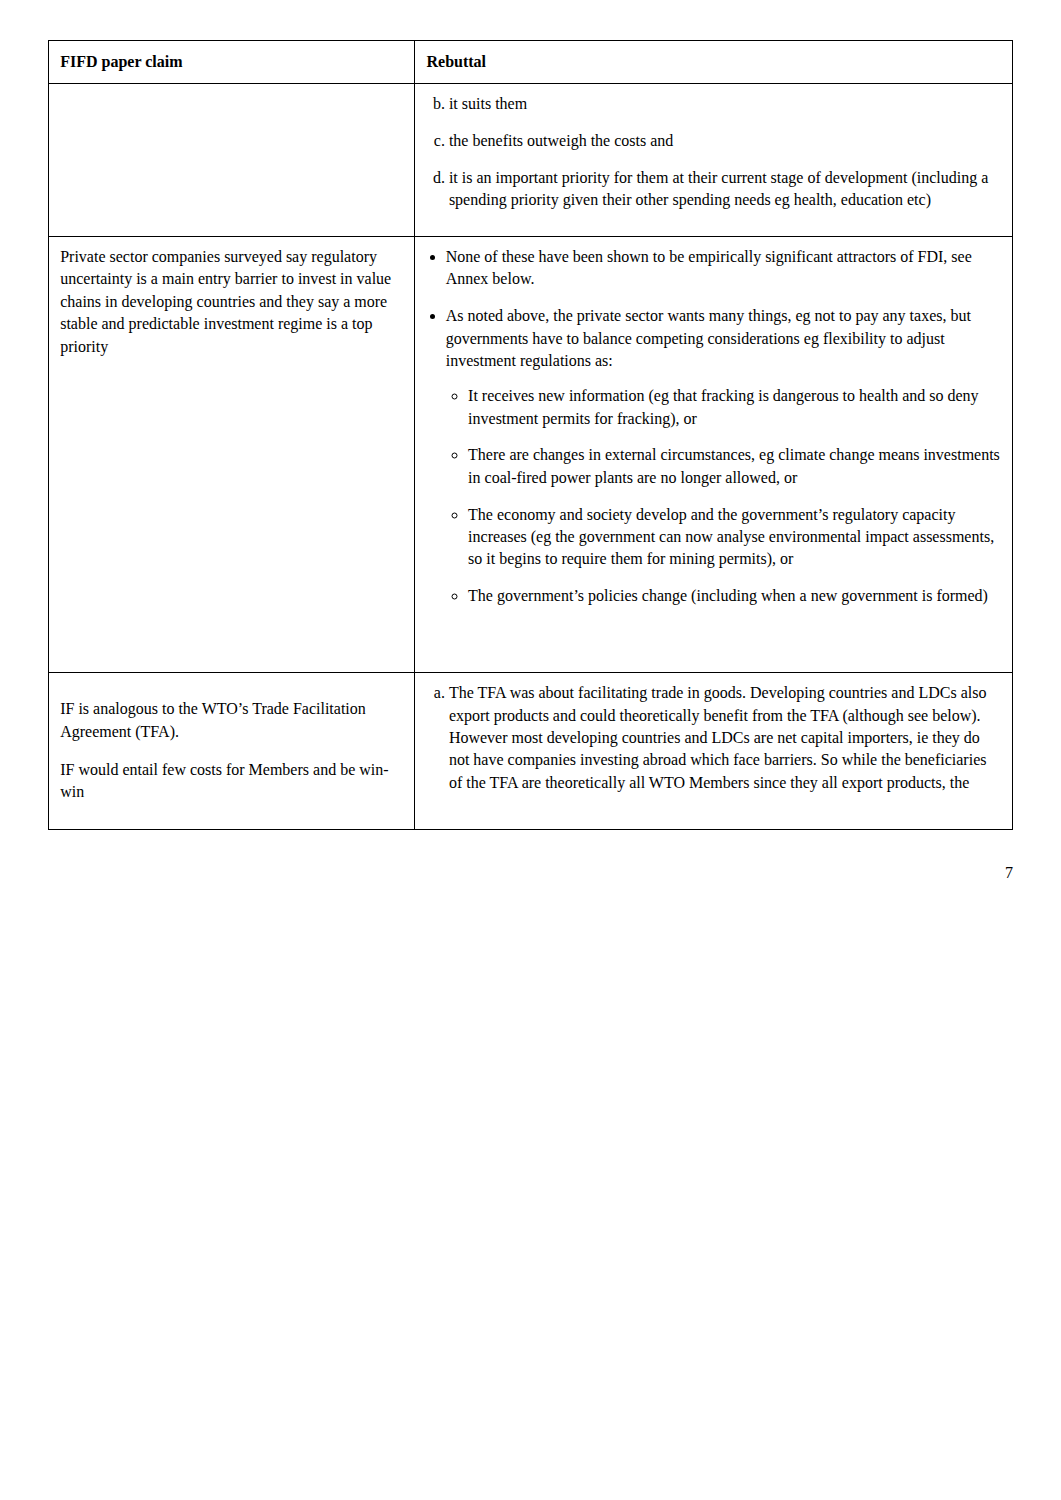| FIFD paper claim | Rebuttal |
| --- | --- |
| | it suits them the benefits outweigh the costs and it is an important priority for them at their current stage of development (including a spending priority given their other spending needs eg health, education etc) |
| Private sector companies surveyed say regulatory uncertainty is a main entry barrier to invest in value chains in developing countries and they say a more stable and predictable investment regime is a top priority | None of these have been shown to be empirically significant attractors of FDI, see Annex below. As noted above, the private sector wants many things, eg not to pay any taxes, but governments have to balance competing considerations eg flexibility to adjust investment regulations as: It receives new information (eg that fracking is dangerous to health and so deny investment permits for fracking), or There are changes in external circumstances, eg climate change means investments in coal-fired power plants are no longer allowed, or The economy and society develop and the government’s regulatory capacity increases (eg the government can now analyse environmental impact assessments, so it begins to require them for mining permits), or The government’s policies change (including when a new government is formed) |
| IF is analogous to the WTO’s Trade Facilitation Agreement (TFA). IF would entail few costs for Members and be win-win | The TFA was about facilitating trade in goods. Developing countries and LDCs also export products and could theoretically benefit from the TFA (although see below). However most developing countries and LDCs are net capital importers, ie they do not have companies investing abroad which face barriers. So while the beneficiaries of the TFA are theoretically all WTO Members since they all export products, the |
7